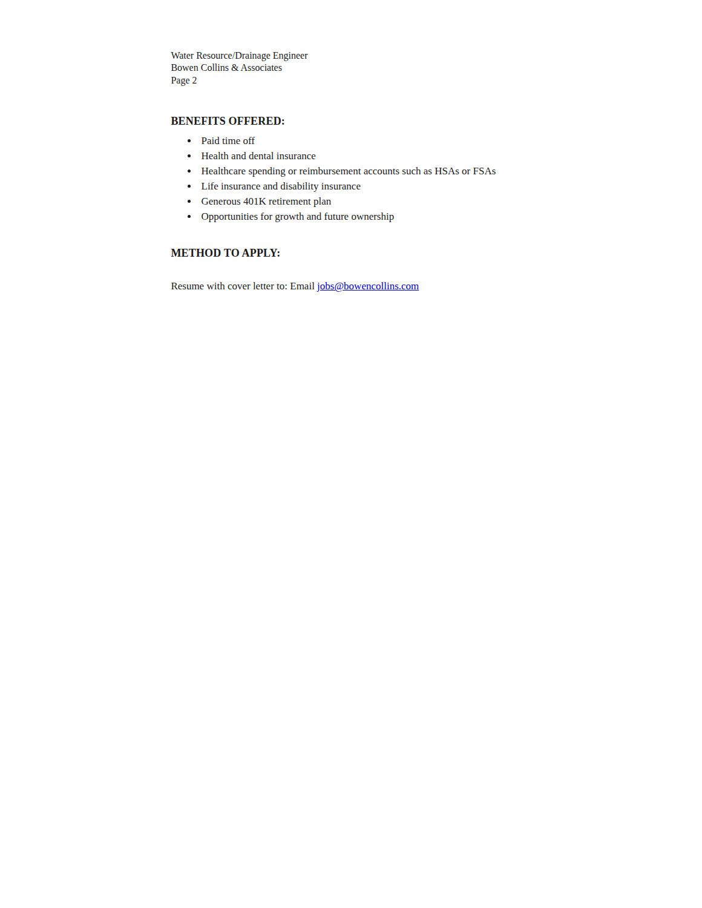Water Resource/Drainage Engineer
Bowen Collins & Associates
Page 2
BENEFITS OFFERED:
Paid time off
Health and dental insurance
Healthcare spending or reimbursement accounts such as HSAs or FSAs
Life insurance and disability insurance
Generous 401K retirement plan
Opportunities for growth and future ownership
METHOD TO APPLY:
Resume with cover letter to: Email jobs@bowencollins.com